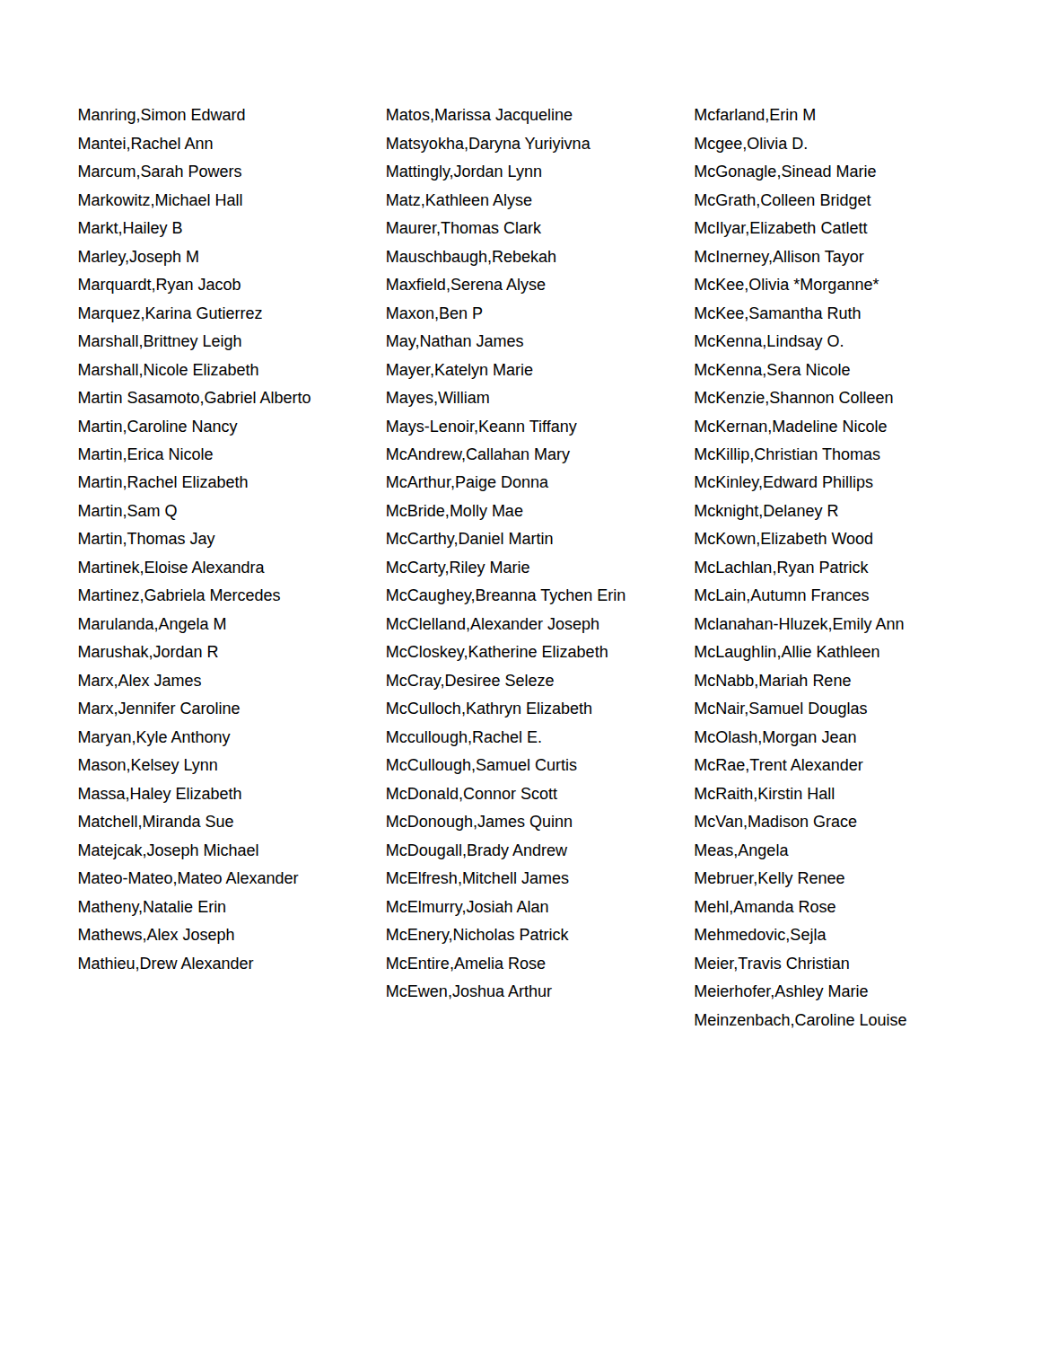Manring,Simon Edward
Mantei,Rachel Ann
Marcum,Sarah Powers
Markowitz,Michael Hall
Markt,Hailey B
Marley,Joseph M
Marquardt,Ryan Jacob
Marquez,Karina Gutierrez
Marshall,Brittney Leigh
Marshall,Nicole Elizabeth
Martin Sasamoto,Gabriel Alberto
Martin,Caroline Nancy
Martin,Erica Nicole
Martin,Rachel Elizabeth
Martin,Sam Q
Martin,Thomas Jay
Martinek,Eloise Alexandra
Martinez,Gabriela Mercedes
Marulanda,Angela M
Marushak,Jordan R
Marx,Alex James
Marx,Jennifer Caroline
Maryan,Kyle Anthony
Mason,Kelsey Lynn
Massa,Haley Elizabeth
Matchell,Miranda Sue
Matejcak,Joseph Michael
Mateo-Mateo,Mateo Alexander
Matheny,Natalie Erin
Mathews,Alex Joseph
Mathieu,Drew Alexander
Matos,Marissa Jacqueline
Matsyokha,Daryna Yuriyivna
Mattingly,Jordan Lynn
Matz,Kathleen Alyse
Maurer,Thomas Clark
Mauschbaugh,Rebekah
Maxfield,Serena Alyse
Maxon,Ben P
May,Nathan James
Mayer,Katelyn Marie
Mayes,William
Mays-Lenoir,Keann Tiffany
McAndrew,Callahan Mary
McArthur,Paige Donna
McBride,Molly Mae
McCarthy,Daniel Martin
McCarty,Riley Marie
McCaughey,Breanna Tychen Erin
McClelland,Alexander Joseph
McCloskey,Katherine Elizabeth
McCray,Desiree Seleze
McCulloch,Kathryn Elizabeth
Mccullough,Rachel E.
McCullough,Samuel Curtis
McDonald,Connor Scott
McDonough,James Quinn
McDougall,Brady Andrew
McElfresh,Mitchell James
McElmurry,Josiah Alan
McEnery,Nicholas Patrick
McEntire,Amelia Rose
McEwen,Joshua Arthur
Mcfarland,Erin M
Mcgee,Olivia D.
McGonagle,Sinead Marie
McGrath,Colleen Bridget
McIlyar,Elizabeth Catlett
McInerney,Allison Tayor
McKee,Olivia *Morganne*
McKee,Samantha Ruth
McKenna,Lindsay O.
McKenna,Sera Nicole
McKenzie,Shannon Colleen
McKernan,Madeline Nicole
McKillip,Christian Thomas
McKinley,Edward Phillips
Mcknight,Delaney R
McKown,Elizabeth Wood
McLachlan,Ryan Patrick
McLain,Autumn Frances
Mclanahan-Hluzek,Emily Ann
McLaughlin,Allie Kathleen
McNabb,Mariah Rene
McNair,Samuel Douglas
McOlash,Morgan Jean
McRae,Trent Alexander
McRaith,Kirstin Hall
McVan,Madison Grace
Meas,Angela
Mebruer,Kelly Renee
Mehl,Amanda Rose
Mehmedovic,Sejla
Meier,Travis Christian
Meierhofer,Ashley Marie
Meinzenbach,Caroline Louise